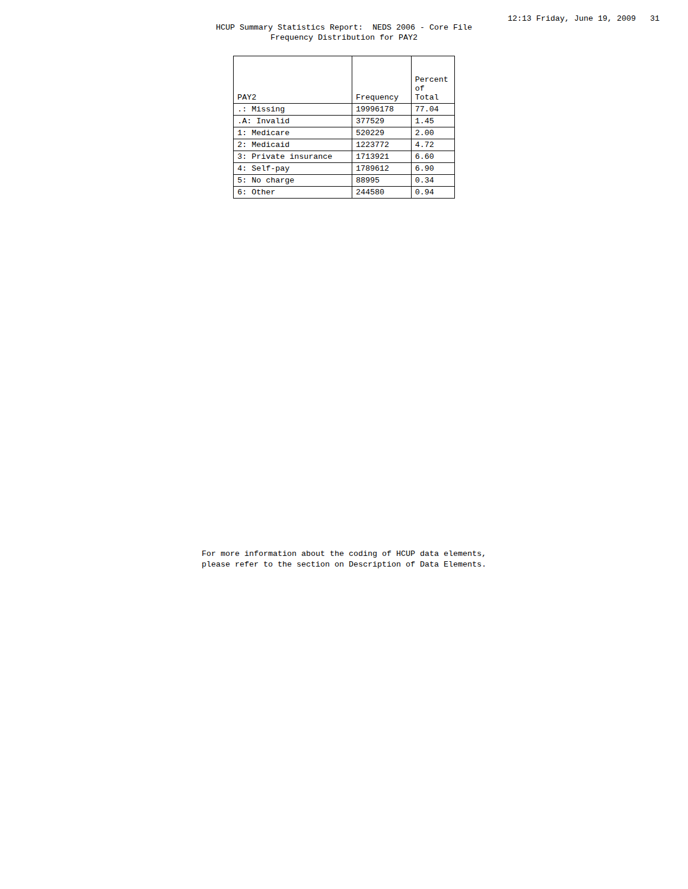12:13 Friday, June 19, 2009 31
HCUP Summary Statistics Report: NEDS 2006 - Core File Frequency Distribution for PAY2
| PAY2 | Frequency | Percent of Total |
| --- | --- | --- |
| .: Missing | 19996178 | 77.04 |
| .A: Invalid | 377529 | 1.45 |
| 1: Medicare | 520229 | 2.00 |
| 2: Medicaid | 1223772 | 4.72 |
| 3: Private insurance | 1713921 | 6.60 |
| 4: Self-pay | 1789612 | 6.90 |
| 5: No charge | 88995 | 0.34 |
| 6: Other | 244580 | 0.94 |
For more information about the coding of HCUP data elements, please refer to the section on Description of Data Elements.